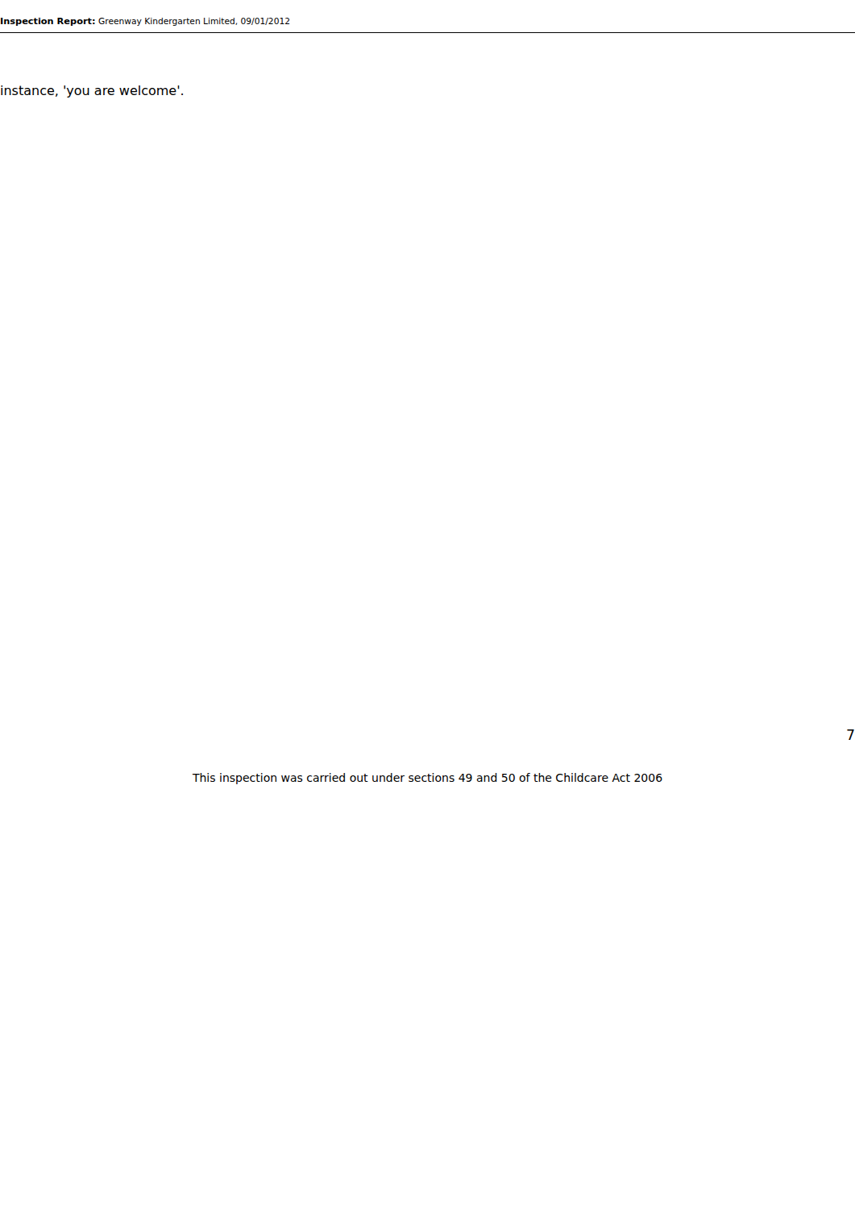Inspection Report: Greenway Kindergarten Limited, 09/01/2012
instance, 'you are welcome'.
7
This inspection was carried out under sections 49 and 50 of the Childcare Act 2006